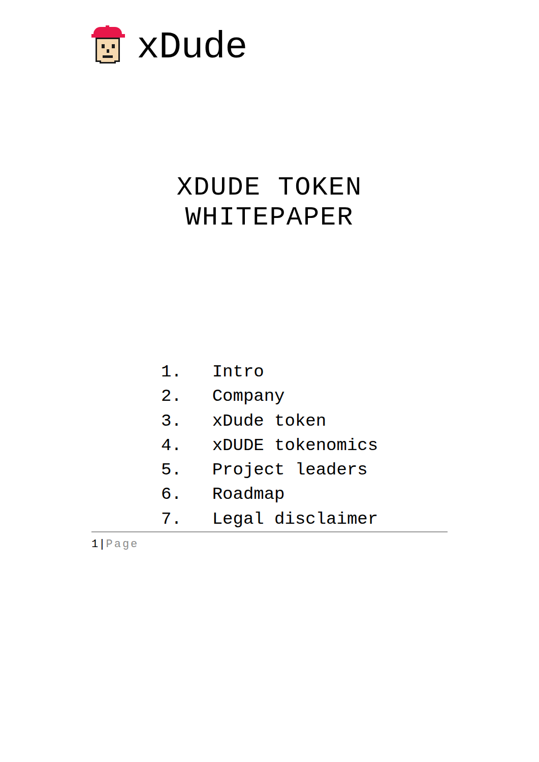xDude
xDude Token Whitepaper
Intro
Company
xDude token
xDUDE tokenomics
Project leaders
Roadmap
Legal disclaimer
1|Page